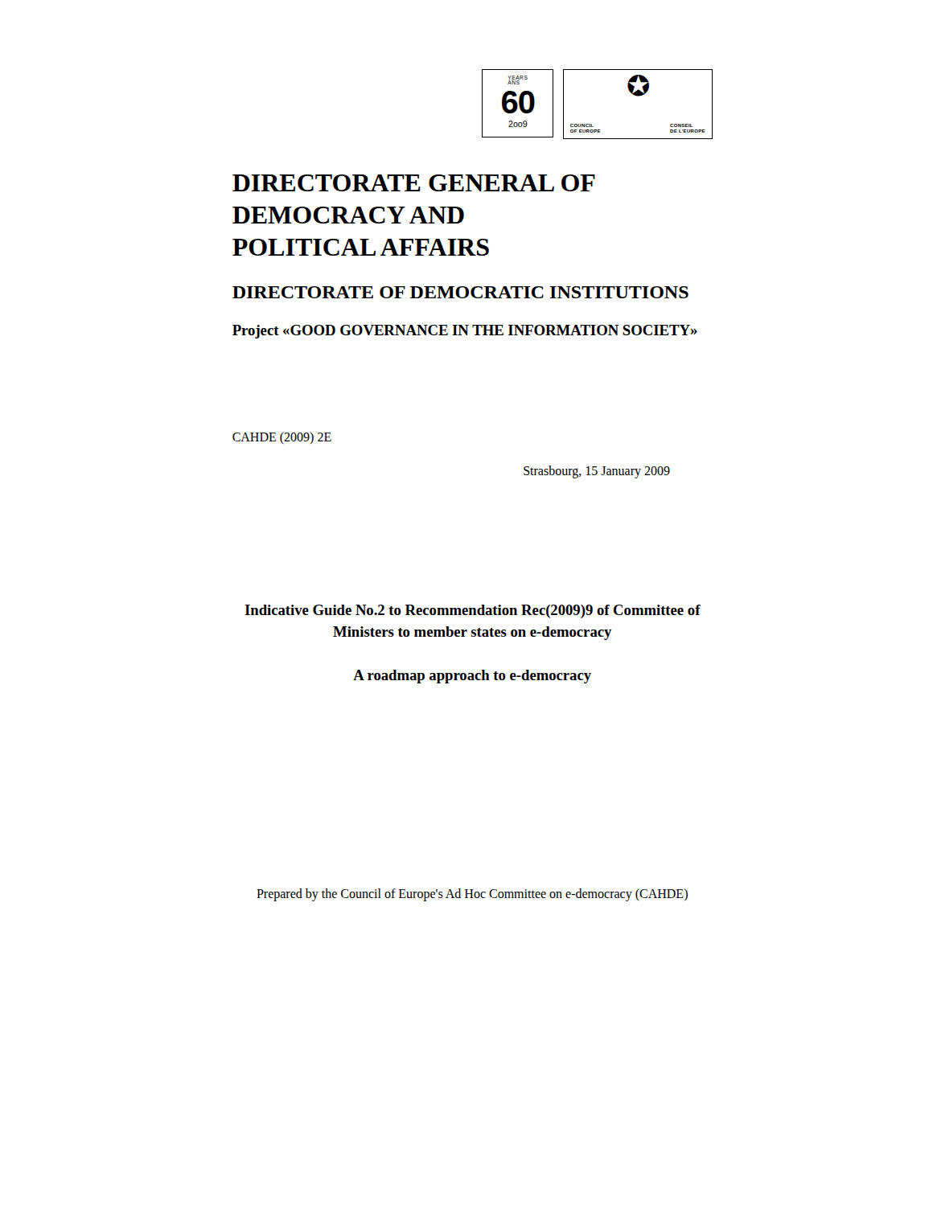YEARS
ANS
60
2oo9
✪
COUNCIL
OF EUROPE CONSEIL
DE L'EUROPE
DIRECTORATE GENERAL OF DEMOCRACY AND
POLITICAL AFFAIRS
DIRECTORATE OF DEMOCRATIC INSTITUTIONS
Project «GOOD GOVERNANCE IN THE INFORMATION SOCIETY»
CAHDE (2009) 2E
Strasbourg, 15 January 2009
Indicative Guide No.2 to Recommendation Rec(2009)9 of Committee of
Ministers to member states on e-democracy
A roadmap approach to e-democracy
Prepared by the Council of Europe's Ad Hoc Committee on e-democracy (CAHDE)